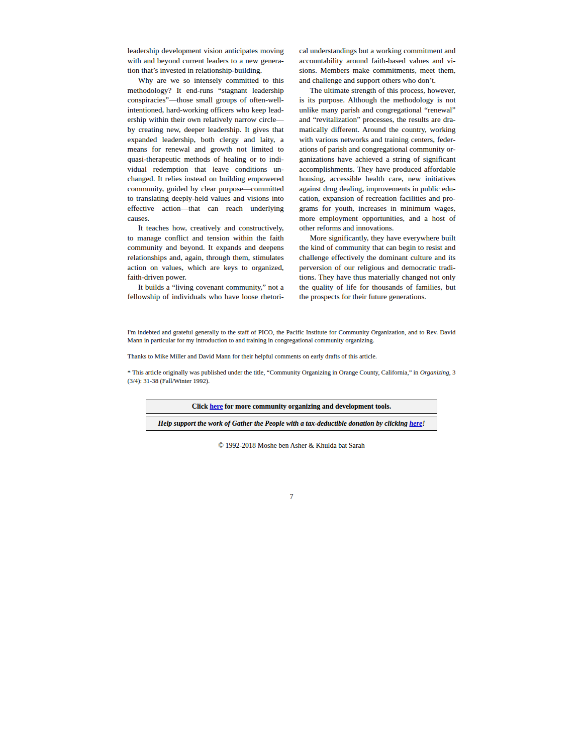leadership development vision anticipates moving with and beyond current leaders to a new generation that’s invested in relationship-building.
Why are we so intensely committed to this methodology? It end-runs “stagnant leadership conspiracies”—those small groups of often-well-intentioned, hard-working officers who keep leadership within their own relatively narrow circle—by creating new, deeper leadership. It gives that expanded leadership, both clergy and laity, a means for renewal and growth not limited to quasi-therapeutic methods of healing or to individual redemption that leave conditions unchanged. It relies instead on building empowered community, guided by clear purpose—committed to translating deeply-held values and visions into effective action—that can reach underlying causes.
It teaches how, creatively and constructively, to manage conflict and tension within the faith community and beyond. It expands and deepens relationships and, again, through them, stimulates action on values, which are keys to organized, faith-driven power.
It builds a “living covenant community,” not a fellowship of individuals who have loose rhetorical understandings but a working commitment and accountability around faith-based values and visions. Members make commitments, meet them, and challenge and support others who don’t.
The ultimate strength of this process, however, is its purpose. Although the methodology is not unlike many parish and congregational “renewal” and “revitalization” processes, the results are dramatically different. Around the country, working with various networks and training centers, federations of parish and congregational community organizations have achieved a string of significant accomplishments. They have produced affordable housing, accessible health care, new initiatives against drug dealing, improvements in public education, expansion of recreation facilities and programs for youth, increases in minimum wages, more employment opportunities, and a host of other reforms and innovations.
More significantly, they have everywhere built the kind of community that can begin to resist and challenge effectively the dominant culture and its perversion of our religious and democratic traditions. They have thus materially changed not only the quality of life for thousands of families, but the prospects for their future generations.
I'm indebted and grateful generally to the staff of PICO, the Pacific Institute for Community Organization, and to Rev. David Mann in particular for my introduction to and training in congregational community organizing.
Thanks to Mike Miller and David Mann for their helpful comments on early drafts of this article.
* This article originally was published under the title, “Community Organizing in Orange County, California,” in Organizing, 3 (3/4): 31-38 (Fall/Winter 1992).
Click here for more community organizing and development tools.
Help support the work of Gather the People with a tax-deductible donation by clicking here!
© 1992-2018 Moshe ben Asher & Khulda bat Sarah
7